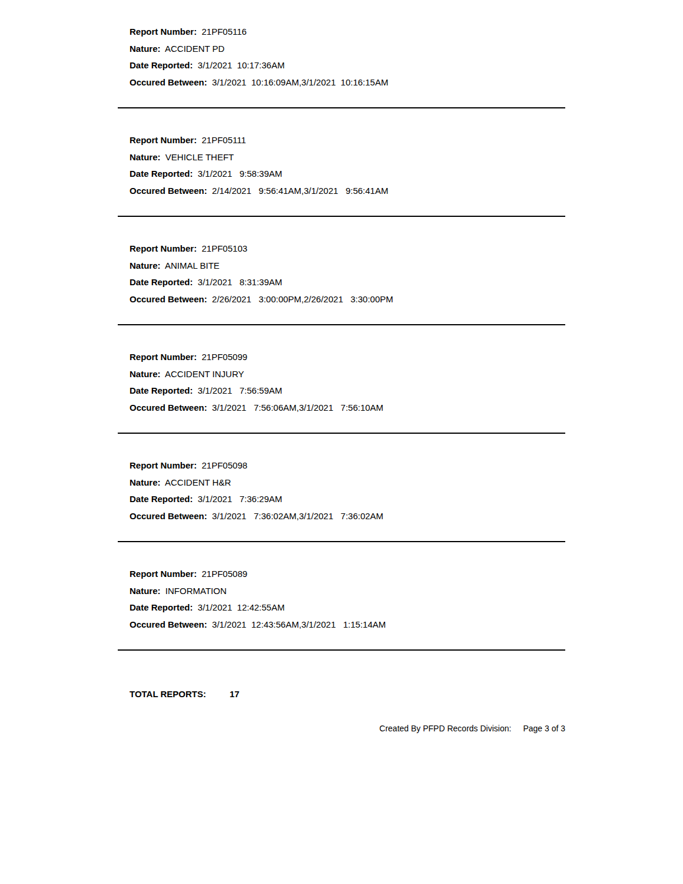Report Number: 21PF05116
Nature: ACCIDENT PD
Date Reported: 3/1/2021 10:17:36AM
Occured Between: 3/1/2021 10:16:09AM,3/1/2021 10:16:15AM
Report Number: 21PF05111
Nature: VEHICLE THEFT
Date Reported: 3/1/2021 9:58:39AM
Occured Between: 2/14/2021 9:56:41AM,3/1/2021 9:56:41AM
Report Number: 21PF05103
Nature: ANIMAL BITE
Date Reported: 3/1/2021 8:31:39AM
Occured Between: 2/26/2021 3:00:00PM,2/26/2021 3:30:00PM
Report Number: 21PF05099
Nature: ACCIDENT INJURY
Date Reported: 3/1/2021 7:56:59AM
Occured Between: 3/1/2021 7:56:06AM,3/1/2021 7:56:10AM
Report Number: 21PF05098
Nature: ACCIDENT H&R
Date Reported: 3/1/2021 7:36:29AM
Occured Between: 3/1/2021 7:36:02AM,3/1/2021 7:36:02AM
Report Number: 21PF05089
Nature: INFORMATION
Date Reported: 3/1/2021 12:42:55AM
Occured Between: 3/1/2021 12:43:56AM,3/1/2021 1:15:14AM
TOTAL REPORTS:17
Created By PFPD Records Division:Page 3 of 3